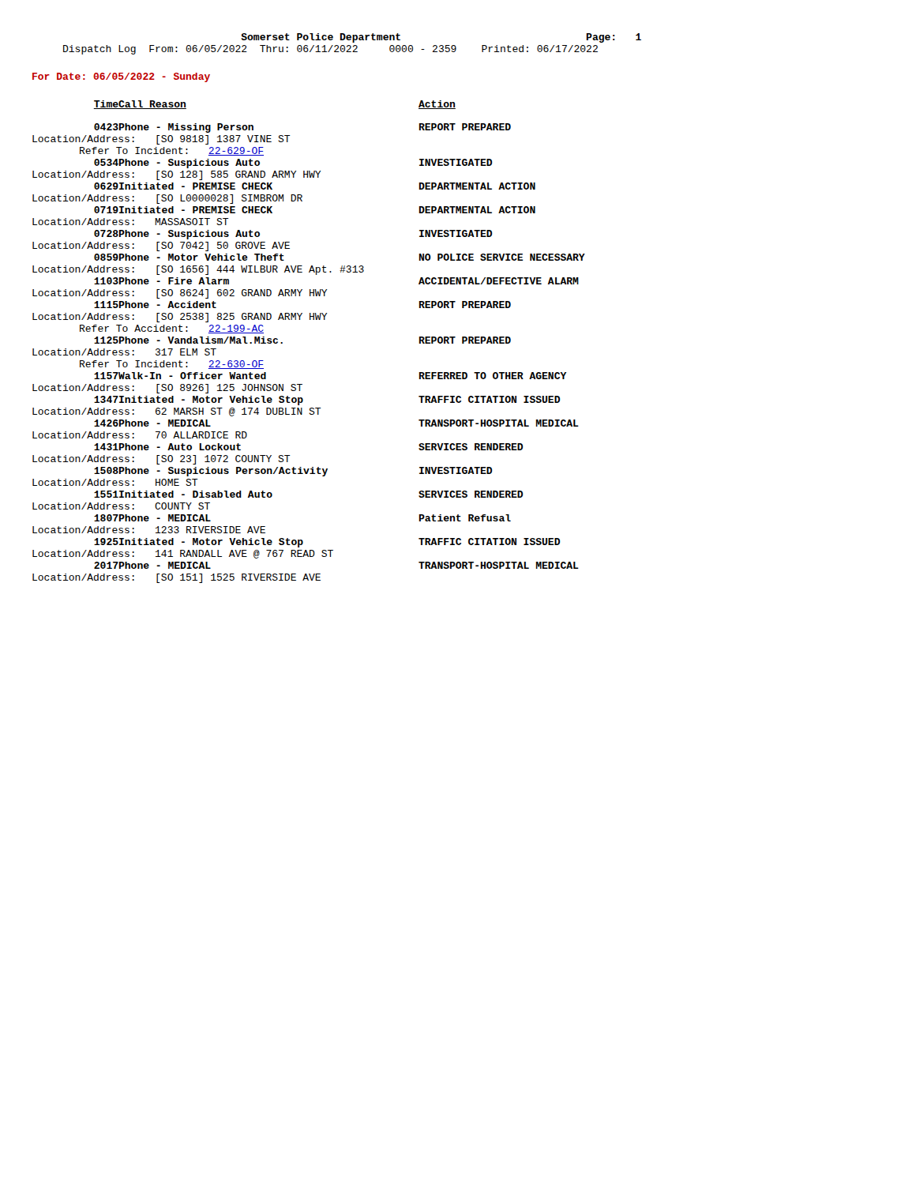Somerset Police Department Page: 1
Dispatch Log From: 06/05/2022 Thru: 06/11/2022 0000 - 2359 Printed: 06/17/2022
For Date: 06/05/2022 - Sunday
| Time | Call Reason | Action |
| 0423 | Phone - Missing Person | REPORT PREPARED |
| Location/Address: [SO 9818] 1387 VINE ST Refer To Incident: 22-629-OF |
| 0534 | Phone - Suspicious Auto | INVESTIGATED |
| Location/Address: [SO 128] 585 GRAND ARMY HWY |
| 0629 | Initiated - PREMISE CHECK | DEPARTMENTAL ACTION |
| Location/Address: [SO L0000028] SIMBROM DR |
| 0719 | Initiated - PREMISE CHECK | DEPARTMENTAL ACTION |
| Location/Address: MASSASOIT ST |
| 0728 | Phone - Suspicious Auto | INVESTIGATED |
| Location/Address: [SO 7042] 50 GROVE AVE |
| 0859 | Phone - Motor Vehicle Theft | NO POLICE SERVICE NECESSARY |
| Location/Address: [SO 1656] 444 WILBUR AVE Apt. #313 |
| 1103 | Phone - Fire Alarm | ACCIDENTAL/DEFECTIVE ALARM |
| Location/Address: [SO 8624] 602 GRAND ARMY HWY |
| 1115 | Phone - Accident | REPORT PREPARED |
| Location/Address: [SO 2538] 825 GRAND ARMY HWY Refer To Accident: 22-199-AC |
| 1125 | Phone - Vandalism/Mal.Misc. | REPORT PREPARED |
| Location/Address: 317 ELM ST Refer To Incident: 22-630-OF |
| 1157 | Walk-In - Officer Wanted | REFERRED TO OTHER AGENCY |
| Location/Address: [SO 8926] 125 JOHNSON ST |
| 1347 | Initiated - Motor Vehicle Stop | TRAFFIC CITATION ISSUED |
| Location/Address: 62 MARSH ST @ 174 DUBLIN ST |
| 1426 | Phone - MEDICAL | TRANSPORT-HOSPITAL MEDICAL |
| Location/Address: 70 ALLARDICE RD |
| 1431 | Phone - Auto Lockout | SERVICES RENDERED |
| Location/Address: [SO 23] 1072 COUNTY ST |
| 1508 | Phone - Suspicious Person/Activity | INVESTIGATED |
| Location/Address: HOME ST |
| 1551 | Initiated - Disabled Auto | SERVICES RENDERED |
| Location/Address: COUNTY ST |
| 1807 | Phone - MEDICAL | Patient Refusal |
| Location/Address: 1233 RIVERSIDE AVE |
| 1925 | Initiated - Motor Vehicle Stop | TRAFFIC CITATION ISSUED |
| Location/Address: 141 RANDALL AVE @ 767 READ ST |
| 2017 | Phone - MEDICAL | TRANSPORT-HOSPITAL MEDICAL |
| Location/Address: [SO 151] 1525 RIVERSIDE AVE |